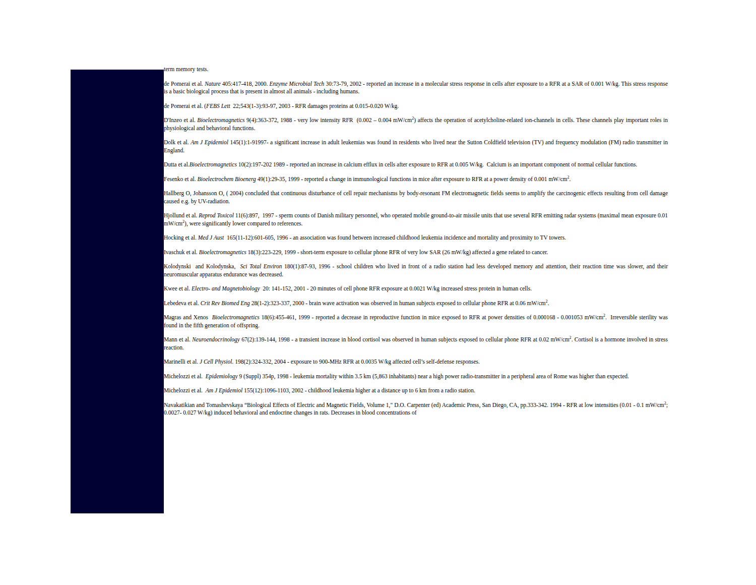term memory tests.
de Pomerai et al. Nature 405:417-418, 2000. Enzyme Microbial Tech 30:73-79, 2002 - reported an increase in a molecular stress response in cells after exposure to a RFR at a SAR of 0.001 W/kg. This stress response is a basic biological process that is present in almost all animals - including humans.
de Pomerai et al. (FEBS Lett 22;543(1-3):93-97, 2003 - RFR damages proteins at 0.015-0.020 W/kg.
D'Inzeo et al. Bioelectromagnetics 9(4):363-372, 1988 - very low intensity RFR (0.002 – 0.004 mW/cm2) affects the operation of acetylcholine-related ion-channels in cells. These channels play important roles in physiological and behavioral functions.
Dolk et al. Am J Epidemiol 145(1):1-91997- a significant increase in adult leukemias was found in residents who lived near the Sutton Coldfield television (TV) and frequency modulation (FM) radio transmitter in England.
Dutta et al.Bioelectromagnetics 10(2):197-202 1989 - reported an increase in calcium efflux in cells after exposure to RFR at 0.005 W/kg. Calcium is an important component of normal cellular functions.
Fesenko et al. Bioelectrochem Bioenerg 49(1):29-35, 1999 - reported a change in immunological functions in mice after exposure to RFR at a power density of 0.001 mW/cm2.
Hallberg O, Johansson O, ( 2004) concluded that continuous disturbance of cell repair mechanisms by body-resonant FM electromagnetic fields seems to amplify the carcinogenic effects resulting from cell damage caused e.g. by UV-radiation.
Hjollund et al. Reprod Toxicol 11(6):897, 1997 - sperm counts of Danish military personnel, who operated mobile ground-to-air missile units that use several RFR emitting radar systems (maximal mean exposure 0.01 mW/cm2), were significantly lower compared to references.
Hocking et al. Med J Aust 165(11-12):601-605, 1996 - an association was found between increased childhood leukemia incidence and mortality and proximity to TV towers.
Ivaschuk et al. Bioelectromagnetics 18(3):223-229, 1999 - short-term exposure to cellular phone RFR of very low SAR (26 mW/kg) affected a gene related to cancer.
Kolodynski and Kolodynska, Sci Total Environ 180(1):87-93, 1996 - school children who lived in front of a radio station had less developed memory and attention, their reaction time was slower, and their neuromuscular apparatus endurance was decreased.
Kwee et al. Electro- and Magnetobiology 20: 141-152, 2001 - 20 minutes of cell phone RFR exposure at 0.0021 W/kg increased stress protein in human cells.
Lebedeva et al. Crit Rev Biomed Eng 28(1-2):323-337, 2000 - brain wave activation was observed in human subjects exposed to cellular phone RFR at 0.06 mW/cm2.
Magras and Xenos Bioelectromagnetics 18(6):455-461, 1999 - reported a decrease in reproductive function in mice exposed to RFR at power densities of 0.000168 - 0.001053 mW/cm2. Irreversible sterility was found in the fifth generation of offspring.
Mann et al. Neuroendocrinology 67(2):139-144, 1998 - a transient increase in blood cortisol was observed in human subjects exposed to cellular phone RFR at 0.02 mW/cm2. Cortisol is a hormone involved in stress reaction.
Marinelli et al. J Cell Physiol. 198(2):324-332, 2004 - exposure to 900-MHz RFR at 0.0035 W/kg affected cell’s self-defense responses.
Michelozzi et al. Epidemiology 9 (Suppl) 354p, 1998 - leukemia mortality within 3.5 km (5,863 inhabitants) near a high power radio-transmitter in a peripheral area of Rome was higher than expected.
Michelozzi et al. Am J Epidemiol 155(12):1096-1103, 2002 - childhood leukemia higher at a distance up to 6 km from a radio station.
Navakatikian and Tomashevskaya “Biological Effects of Electric and Magnetic Fields, Volume 1," D.O. Carpenter (ed) Academic Press, San Diego, CA, pp.333-342. 1994 - RFR at low intensities (0.01 - 0.1 mW/cm2; 0.0027- 0.027 W/kg) induced behavioral and endocrine changes in rats. Decreases in blood concentrations of